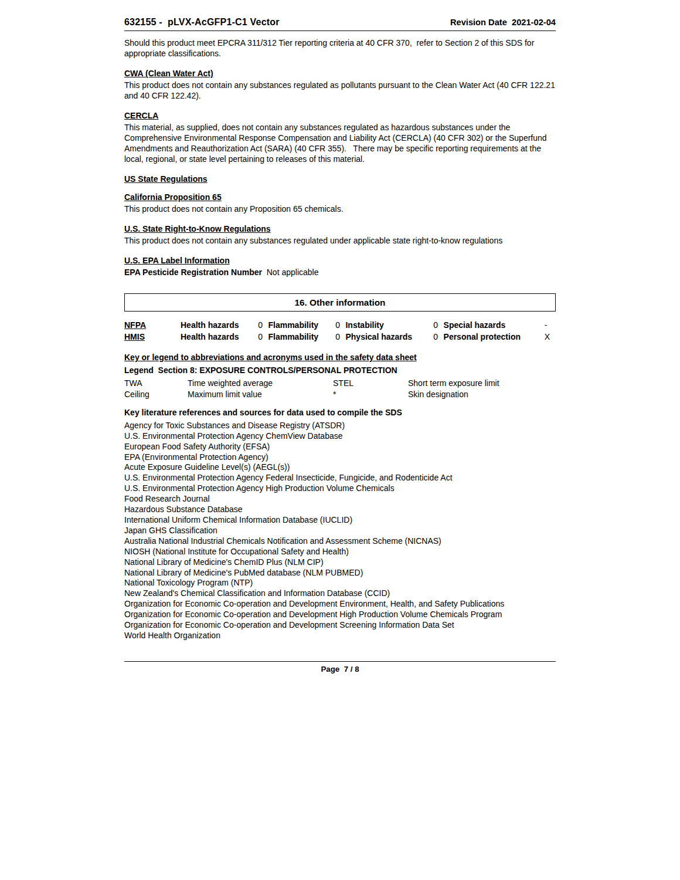632155 - pLVX-AcGFP1-C1 Vector
Revision Date 2021-02-04
Should this product meet EPCRA 311/312 Tier reporting criteria at 40 CFR 370, refer to Section 2 of this SDS for appropriate classifications.
CWA (Clean Water Act)
This product does not contain any substances regulated as pollutants pursuant to the Clean Water Act (40 CFR 122.21 and 40 CFR 122.42).
CERCLA
This material, as supplied, does not contain any substances regulated as hazardous substances under the Comprehensive Environmental Response Compensation and Liability Act (CERCLA) (40 CFR 302) or the Superfund Amendments and Reauthorization Act (SARA) (40 CFR 355). There may be specific reporting requirements at the local, regional, or state level pertaining to releases of this material.
US State Regulations
California Proposition 65
This product does not contain any Proposition 65 chemicals.
U.S. State Right-to-Know Regulations
This product does not contain any substances regulated under applicable state right-to-know regulations
U.S. EPA Label Information
EPA Pesticide Registration Number Not applicable
16. Other information
| NFPA | Health hazards | 0 | Flammability | 0 | Instability | 0 | Special hazards | - |
| HMIS | Health hazards | 0 | Flammability | 0 | Physical hazards | 0 | Personal protection | X |
Key or legend to abbreviations and acronyms used in the safety data sheet
Legend Section 8: EXPOSURE CONTROLS/PERSONAL PROTECTION
| TWA | Time weighted average | STEL | Short term exposure limit |
| Ceiling | Maximum limit value | * | Skin designation |
Key literature references and sources for data used to compile the SDS
Agency for Toxic Substances and Disease Registry (ATSDR)
U.S. Environmental Protection Agency ChemView Database
European Food Safety Authority (EFSA)
EPA (Environmental Protection Agency)
Acute Exposure Guideline Level(s) (AEGL(s))
U.S. Environmental Protection Agency Federal Insecticide, Fungicide, and Rodenticide Act
U.S. Environmental Protection Agency High Production Volume Chemicals
Food Research Journal
Hazardous Substance Database
International Uniform Chemical Information Database (IUCLID)
Japan GHS Classification
Australia National Industrial Chemicals Notification and Assessment Scheme (NICNAS)
NIOSH (National Institute for Occupational Safety and Health)
National Library of Medicine's ChemID Plus (NLM CIP)
National Library of Medicine's PubMed database (NLM PUBMED)
National Toxicology Program (NTP)
New Zealand's Chemical Classification and Information Database (CCID)
Organization for Economic Co-operation and Development Environment, Health, and Safety Publications
Organization for Economic Co-operation and Development High Production Volume Chemicals Program
Organization for Economic Co-operation and Development Screening Information Data Set
World Health Organization
Page 7 / 8